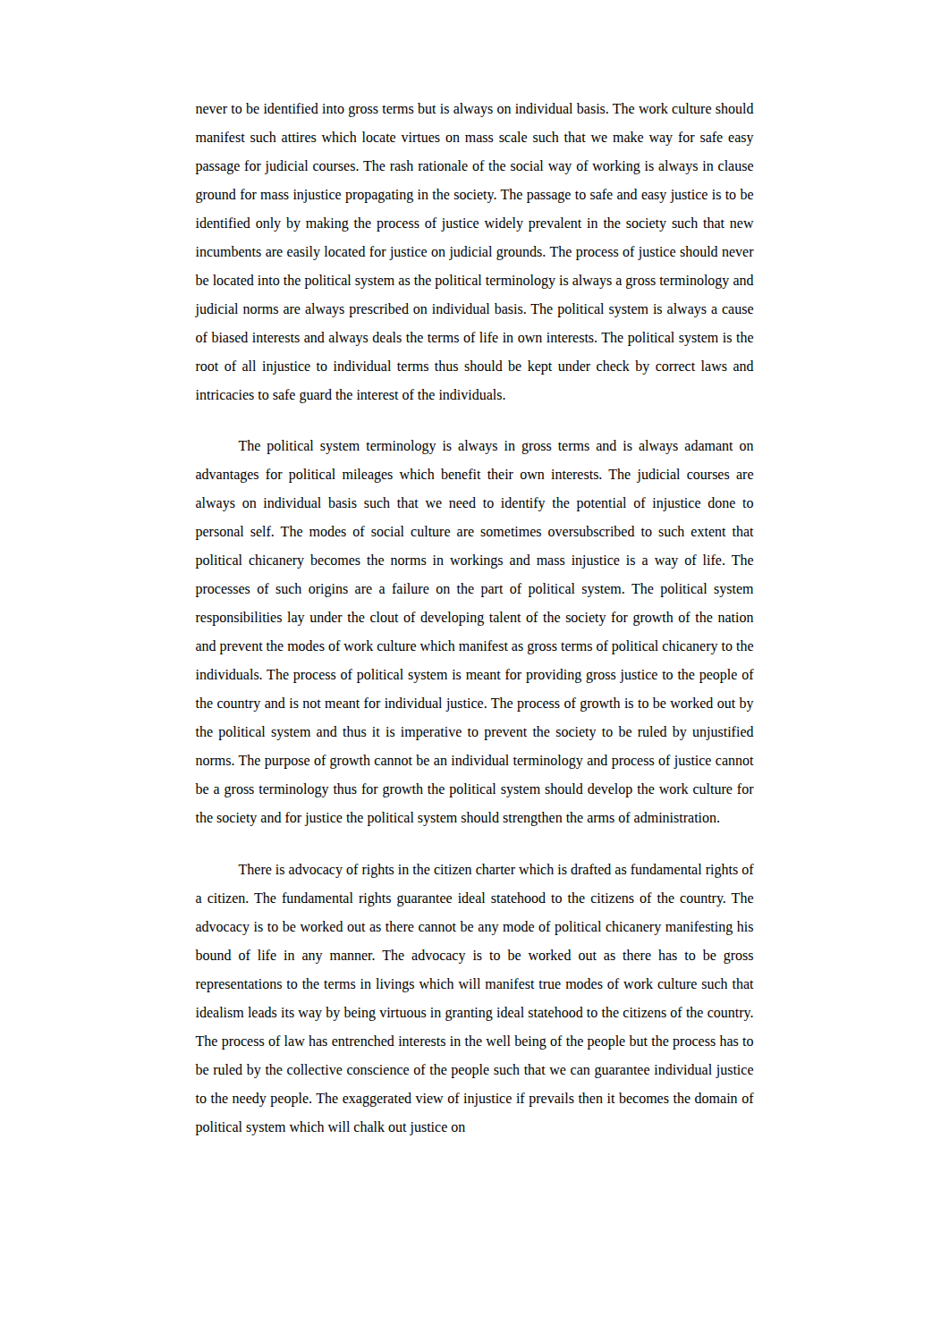never to be identified into gross terms but is always on individual basis. The work culture should manifest such attires which locate virtues on mass scale such that we make way for safe easy passage for judicial courses. The rash rationale of the social way of working is always in clause ground for mass injustice propagating in the society. The passage to safe and easy justice is to be identified only by making the process of justice widely prevalent in the society such that new incumbents are easily located for justice on judicial grounds. The process of justice should never be located into the political system as the political terminology is always a gross terminology and judicial norms are always prescribed on individual basis. The political system is always a cause of biased interests and always deals the terms of life in own interests. The political system is the root of all injustice to individual terms thus should be kept under check by correct laws and intricacies to safe guard the interest of the individuals.
The political system terminology is always in gross terms and is always adamant on advantages for political mileages which benefit their own interests. The judicial courses are always on individual basis such that we need to identify the potential of injustice done to personal self. The modes of social culture are sometimes oversubscribed to such extent that political chicanery becomes the norms in workings and mass injustice is a way of life. The processes of such origins are a failure on the part of political system. The political system responsibilities lay under the clout of developing talent of the society for growth of the nation and prevent the modes of work culture which manifest as gross terms of political chicanery to the individuals. The process of political system is meant for providing gross justice to the people of the country and is not meant for individual justice. The process of growth is to be worked out by the political system and thus it is imperative to prevent the society to be ruled by unjustified norms. The purpose of growth cannot be an individual terminology and process of justice cannot be a gross terminology thus for growth the political system should develop the work culture for the society and for justice the political system should strengthen the arms of administration.
There is advocacy of rights in the citizen charter which is drafted as fundamental rights of a citizen. The fundamental rights guarantee ideal statehood to the citizens of the country. The advocacy is to be worked out as there cannot be any mode of political chicanery manifesting his bound of life in any manner. The advocacy is to be worked out as there has to be gross representations to the terms in livings which will manifest true modes of work culture such that idealism leads its way by being virtuous in granting ideal statehood to the citizens of the country. The process of law has entrenched interests in the well being of the people but the process has to be ruled by the collective conscience of the people such that we can guarantee individual justice to the needy people. The exaggerated view of injustice if prevails then it becomes the domain of political system which will chalk out justice on